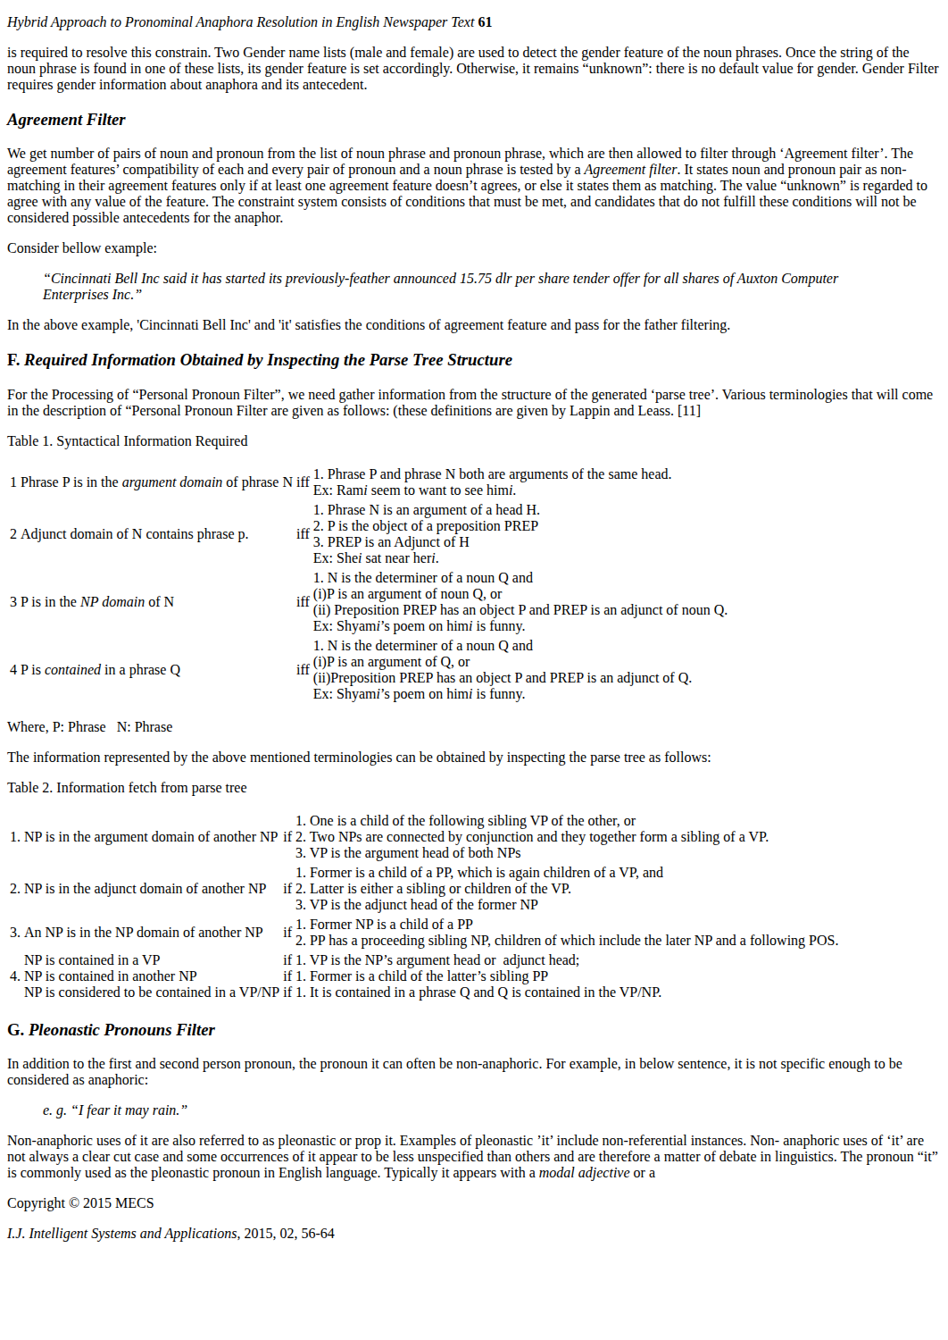Hybrid Approach to Pronominal Anaphora Resolution in English Newspaper Text 61
is required to resolve this constrain. Two Gender name lists (male and female) are used to detect the gender feature of the noun phrases. Once the string of the noun phrase is found in one of these lists, its gender feature is set accordingly. Otherwise, it remains “unknown”: there is no default value for gender. Gender Filter requires gender information about anaphora and its antecedent.
Agreement Filter
We get number of pairs of noun and pronoun from the list of noun phrase and pronoun phrase, which are then allowed to filter through ‘Agreement filter’. The agreement features’ compatibility of each and every pair of pronoun and a noun phrase is tested by a Agreement filter. It states noun and pronoun pair as non-matching in their agreement features only if at least one agreement feature doesn’t agrees, or else it states them as matching. The value “unknown” is regarded to agree with any value of the feature. The constraint system consists of conditions that must be met, and candidates that do not fulfill these conditions will not be considered possible antecedents for the anaphor.
Consider bellow example:
“Cincinnati Bell Inc said it has started its previously-feather announced 15.75 dlr per share tender offer for all shares of Auxton Computer Enterprises Inc.”
In the above example, 'Cincinnati Bell Inc' and 'it' satisfies the conditions of agreement feature and pass for the father filtering.
F. Required Information Obtained by Inspecting the Parse Tree Structure
For the Processing of “Personal Pronoun Filter”, we need gather information from the structure of the generated ‘parse tree’. Various terminologies that will come in the description of “Personal Pronoun Filter are given as follows: (these definitions are given by Lappin and Leass. [11]
Table 1. Syntactical Information Required
| 1 | Phrase P is in the argument domain of phrase N | iff | 1. Phrase P and phrase N both are arguments of the same head. Ex: Ram i seem to want to see him i . |
| 2 | Adjunct domain of N contains phrase p. | iff | 1. Phrase N is an argument of a head H. 2. P is the object of a preposition PREP 3. PREP is an Adjunct of H Ex: She i sat near her i . |
| 3 | P is in the NP domain of N | iff | 1. N is the determiner of a noun Q and (i)P is an argument of noun Q, or (ii) Preposition PREP has an object P and PREP is an adjunct of noun Q. Ex: Shyam i ’s poem on him i is funny. |
| 4 | P is contained in a phrase Q | iff | 1. N is the determiner of a noun Q and (i)P is an argument of Q, or (ii)Preposition PREP has an object P and PREP is an adjunct of Q. Ex: Shyam i ’s poem on him i is funny. |
Where, P: Phrase N: Phrase
The information represented by the above mentioned terminologies can be obtained by inspecting the parse tree as follows:
Table 2. Information fetch from parse tree
| 1. | NP is in the argument domain of another NP | if | 1. One is a child of the following sibling VP of the other, or 2. Two NPs are connected by conjunction and they together form a sibling of a VP. 3. VP is the argument head of both NPs |
| 2. | NP is in the adjunct domain of another NP | if | 1. Former is a child of a PP, which is again children of a VP, and 2. Latter is either a sibling or children of the VP. 3. VP is the adjunct head of the former NP |
| 3. | An NP is in the NP domain of another NP | if | 1. Former NP is a child of a PP 2. PP has a proceeding sibling NP, children of which include the later NP and a following POS. |
| 4. | NP is contained in a VP NP is contained in another NP NP is considered to be contained in a VP/NP | if if if | 1. VP is the NP’s argument head or adjunct head; 1. Former is a child of the latter’s sibling PP 1. It is contained in a phrase Q and Q is contained in the VP/NP. |
G. Pleonastic Pronouns Filter
In addition to the first and second person pronoun, the pronoun it can often be non-anaphoric. For example, in below sentence, it is not specific enough to be considered as anaphoric:
e. g. “I fear it may rain.”
Non-anaphoric uses of it are also referred to as pleonastic or prop it. Examples of pleonastic ’it’ include non-referential instances. Non- anaphoric uses of ‘it’ are not always a clear cut case and some occurrences of it appear to be less unspecified than others and are therefore a matter of debate in linguistics. The pronoun “it” is commonly used as the pleonastic pronoun in English language. Typically it appears with a modal adjective or a
Copyright © 2015 MECS
I.J. Intelligent Systems and Applications, 2015, 02, 56-64